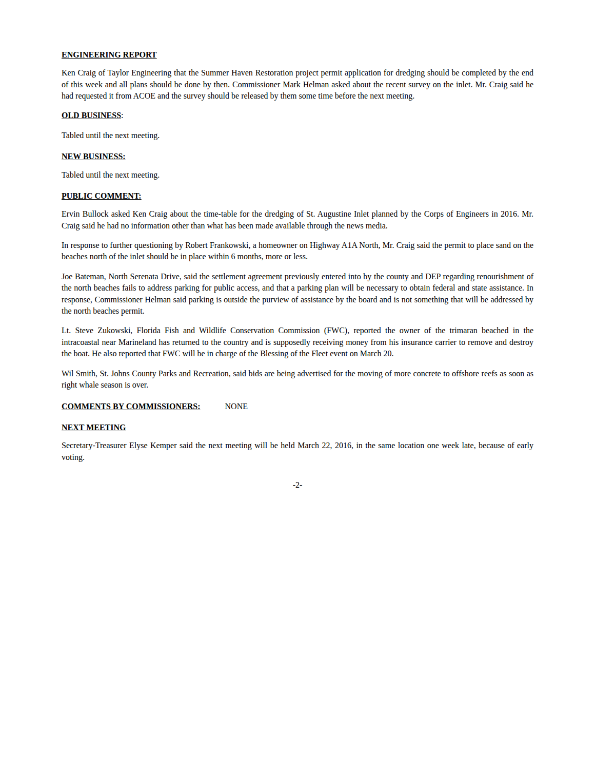ENGINEERING REPORT
Ken Craig of Taylor Engineering that the Summer Haven Restoration project permit application for dredging should be completed by the end of this week and all plans should be done by then. Commissioner Mark Helman asked about the recent survey on the inlet. Mr. Craig said he had requested it from ACOE and the survey should be released by them some time before the next meeting.
OLD BUSINESS:
Tabled until the next meeting.
NEW BUSINESS:
Tabled until the next meeting.
PUBLIC COMMENT:
Ervin Bullock asked Ken Craig about the time-table for the dredging of St. Augustine Inlet planned by the Corps of Engineers in 2016. Mr. Craig said he had no information other than what has been made available through the news media.
In response to further questioning by Robert Frankowski, a homeowner on Highway A1A North, Mr. Craig said the permit to place sand on the beaches north of the inlet should be in place within 6 months, more or less.
Joe Bateman, North Serenata Drive, said the settlement agreement previously entered into by the county and DEP regarding renourishment of the north beaches fails to address parking for public access, and that a parking plan will be necessary to obtain federal and state assistance. In response, Commissioner Helman said parking is outside the purview of assistance by the board and is not something that will be addressed by the north beaches permit.
Lt. Steve Zukowski, Florida Fish and Wildlife Conservation Commission (FWC), reported the owner of the trimaran beached in the intracoastal near Marineland has returned to the country and is supposedly receiving money from his insurance carrier to remove and destroy the boat. He also reported that FWC will be in charge of the Blessing of the Fleet event on March 20.
Wil Smith, St. Johns County Parks and Recreation, said bids are being advertised for the moving of more concrete to offshore reefs as soon as right whale season is over.
COMMENTS BY COMMISSIONERS: NONE
NEXT MEETING
Secretary-Treasurer Elyse Kemper said the next meeting will be held March 22, 2016, in the same location one week late, because of early voting.
-2-